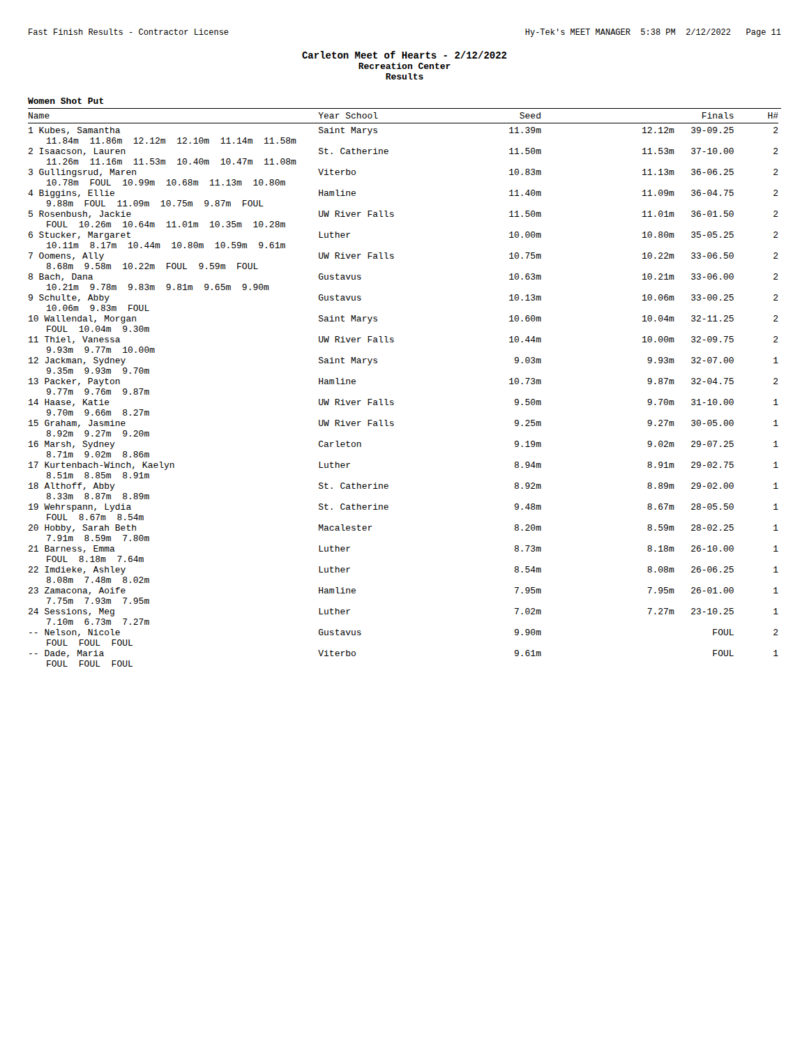Fast Finish Results - Contractor License Hy-Tek's MEET MANAGER 5:38 PM 2/12/2022 Page 11
Carleton Meet of Hearts - 2/12/2022
Recreation Center
Results
Women Shot Put
| Name | Year School | Seed | Finals | H# |
| --- | --- | --- | --- | --- |
| 1 Kubes, Samantha | Saint Marys | 11.39m | 12.12m 39-09.25 | 2 |
| 11.84m 11.86m 12.12m 12.10m 11.14m 11.58m |
| 2 Isaacson, Lauren | St. Catherine | 11.50m | 11.53m 37-10.00 | 2 |
| 11.26m 11.16m 11.53m 10.40m 10.47m 11.08m |
| 3 Gullingsrud, Maren | Viterbo | 10.83m | 11.13m 36-06.25 | 2 |
| 10.78m FOUL 10.99m 10.68m 11.13m 10.80m |
| 4 Biggins, Ellie | Hamline | 11.40m | 11.09m 36-04.75 | 2 |
| 9.88m FOUL 11.09m 10.75m 9.87m FOUL |
| 5 Rosenbush, Jackie | UW River Falls | 11.50m | 11.01m 36-01.50 | 2 |
| FOUL 10.26m 10.64m 11.01m 10.35m 10.28m |
| 6 Stucker, Margaret | Luther | 10.00m | 10.80m 35-05.25 | 2 |
| 10.11m 8.17m 10.44m 10.80m 10.59m 9.61m |
| 7 Oomens, Ally | UW River Falls | 10.75m | 10.22m 33-06.50 | 2 |
| 8.68m 9.58m 10.22m FOUL 9.59m FOUL |
| 8 Bach, Dana | Gustavus | 10.63m | 10.21m 33-06.00 | 2 |
| 10.21m 9.78m 9.83m 9.81m 9.65m 9.90m |
| 9 Schulte, Abby | Gustavus | 10.13m | 10.06m 33-00.25 | 2 |
| 10.06m 9.83m FOUL |
| 10 Wallendal, Morgan | Saint Marys | 10.60m | 10.04m 32-11.25 | 2 |
| FOUL 10.04m 9.30m |
| 11 Thiel, Vanessa | UW River Falls | 10.44m | 10.00m 32-09.75 | 2 |
| 9.93m 9.77m 10.00m |
| 12 Jackman, Sydney | Saint Marys | 9.03m | 9.93m 32-07.00 | 1 |
| 9.35m 9.93m 9.70m |
| 13 Packer, Payton | Hamline | 10.73m | 9.87m 32-04.75 | 2 |
| 9.77m 9.76m 9.87m |
| 14 Haase, Katie | UW River Falls | 9.50m | 9.70m 31-10.00 | 1 |
| 9.70m 9.66m 8.27m |
| 15 Graham, Jasmine | UW River Falls | 9.25m | 9.27m 30-05.00 | 1 |
| 8.92m 9.27m 9.20m |
| 16 Marsh, Sydney | Carleton | 9.19m | 9.02m 29-07.25 | 1 |
| 8.71m 9.02m 8.86m |
| 17 Kurtenbach-Winch, Kaelyn | Luther | 8.94m | 8.91m 29-02.75 | 1 |
| 8.51m 8.85m 8.91m |
| 18 Althoff, Abby | St. Catherine | 8.92m | 8.89m 29-02.00 | 1 |
| 8.33m 8.87m 8.89m |
| 19 Wehrspann, Lydia | St. Catherine | 9.48m | 8.67m 28-05.50 | 1 |
| FOUL 8.67m 8.54m |
| 20 Hobby, Sarah Beth | Macalester | 8.20m | 8.59m 28-02.25 | 1 |
| 7.91m 8.59m 7.80m |
| 21 Barness, Emma | Luther | 8.73m | 8.18m 26-10.00 | 1 |
| FOUL 8.18m 7.64m |
| 22 Imdieke, Ashley | Luther | 8.54m | 8.08m 26-06.25 | 1 |
| 8.08m 7.48m 8.02m |
| 23 Zamacona, Aoife | Hamline | 7.95m | 7.95m 26-01.00 | 1 |
| 7.75m 7.93m 7.95m |
| 24 Sessions, Meg | Luther | 7.02m | 7.27m 23-10.25 | 1 |
| 7.10m 6.73m 7.27m |
| -- Nelson, Nicole | Gustavus | 9.90m | FOUL | 2 |
| FOUL FOUL FOUL |
| -- Dade, Maria | Viterbo | 9.61m | FOUL | 1 |
| FOUL FOUL FOUL |